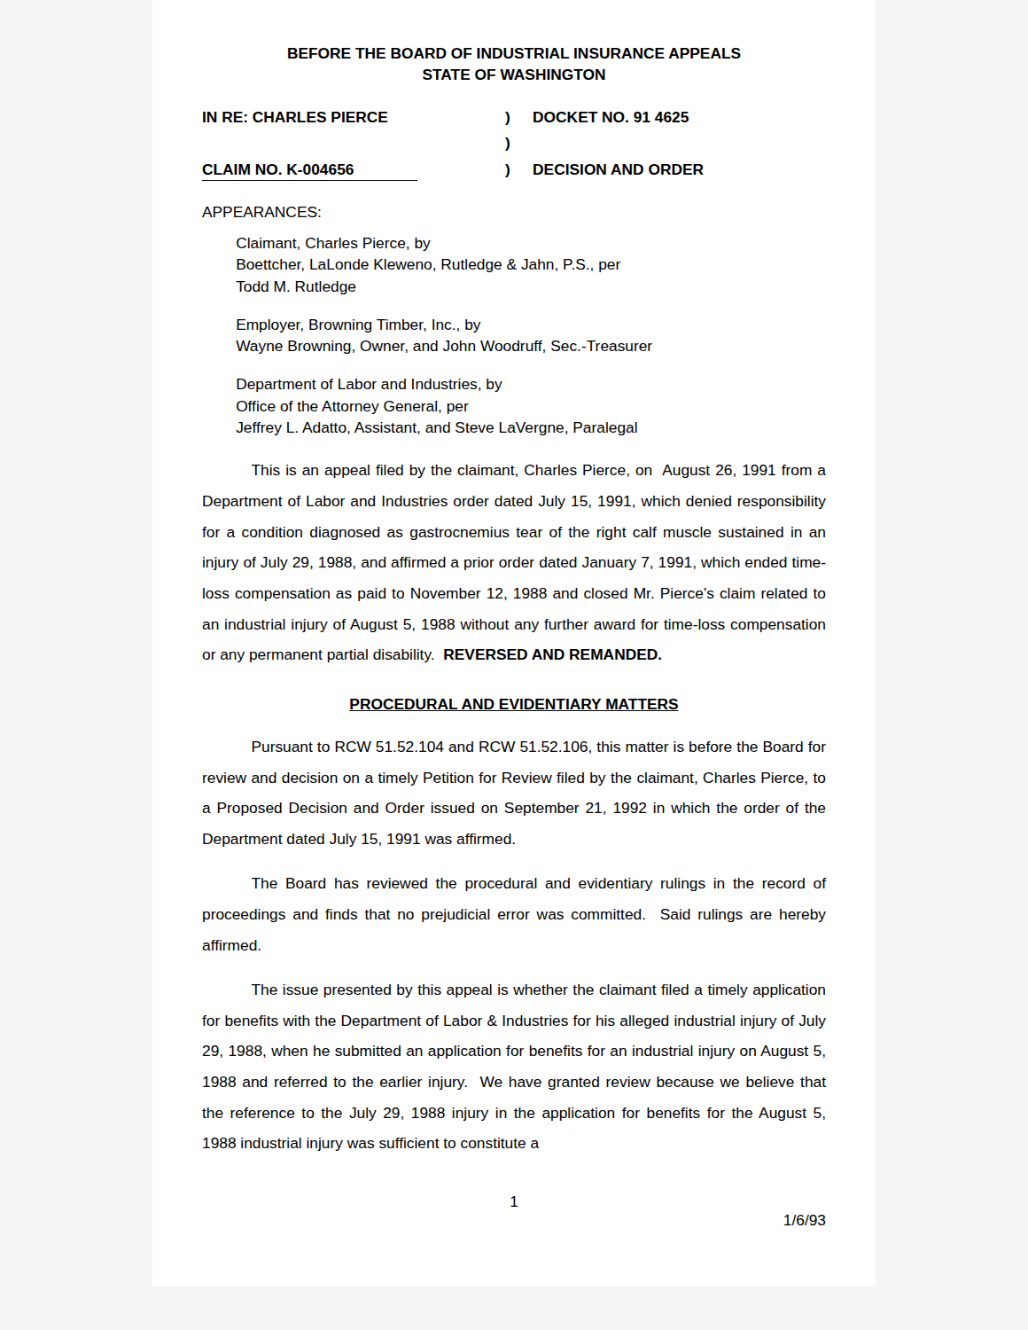BEFORE THE BOARD OF INDUSTRIAL INSURANCE APPEALS
STATE OF WASHINGTON
| IN RE: CHARLES PIERCE | ) | DOCKET NO. 91 4625 |
| | ) | |
| CLAIM NO. K-004656 | ) | DECISION AND ORDER |
APPEARANCES:
Claimant, Charles Pierce, by
Boettcher, LaLonde Kleweno, Rutledge & Jahn, P.S., per
Todd M. Rutledge
Employer, Browning Timber, Inc., by
Wayne Browning, Owner, and John Woodruff, Sec.-Treasurer
Department of Labor and Industries, by
Office of the Attorney General, per
Jeffrey L. Adatto, Assistant, and Steve LaVergne, Paralegal
This is an appeal filed by the claimant, Charles Pierce, on August 26, 1991 from a Department of Labor and Industries order dated July 15, 1991, which denied responsibility for a condition diagnosed as gastrocnemius tear of the right calf muscle sustained in an injury of July 29, 1988, and affirmed a prior order dated January 7, 1991, which ended time-loss compensation as paid to November 12, 1988 and closed Mr. Pierce's claim related to an industrial injury of August 5, 1988 without any further award for time-loss compensation or any permanent partial disability. REVERSED AND REMANDED.
PROCEDURAL AND EVIDENTIARY MATTERS
Pursuant to RCW 51.52.104 and RCW 51.52.106, this matter is before the Board for review and decision on a timely Petition for Review filed by the claimant, Charles Pierce, to a Proposed Decision and Order issued on September 21, 1992 in which the order of the Department dated July 15, 1991 was affirmed.
The Board has reviewed the procedural and evidentiary rulings in the record of proceedings and finds that no prejudicial error was committed. Said rulings are hereby affirmed.
The issue presented by this appeal is whether the claimant filed a timely application for benefits with the Department of Labor & Industries for his alleged industrial injury of July 29, 1988, when he submitted an application for benefits for an industrial injury on August 5, 1988 and referred to the earlier injury. We have granted review because we believe that the reference to the July 29, 1988 injury in the application for benefits for the August 5, 1988 industrial injury was sufficient to constitute a
1
1/6/93